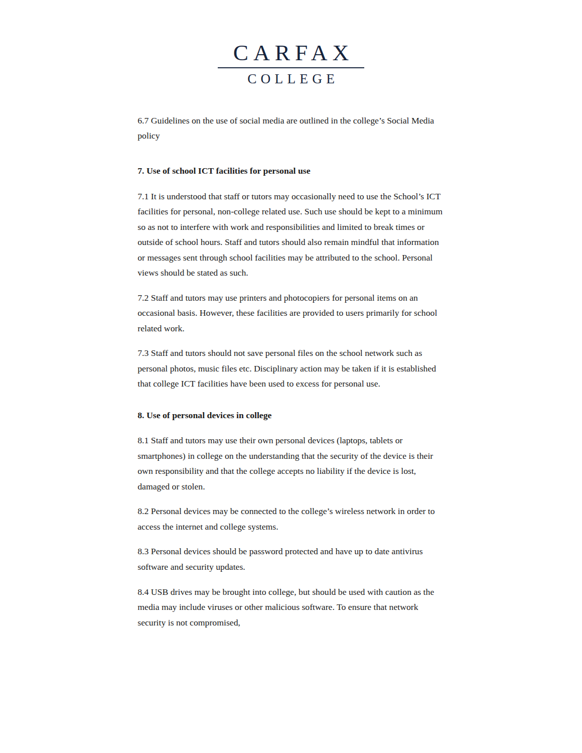CARFAX
COLLEGE
6.7 Guidelines on the use of social media are outlined in the college’s Social Media policy
7. Use of school ICT facilities for personal use
7.1 It is understood that staff or tutors may occasionally need to use the School’s ICT facilities for personal, non-college related use. Such use should be kept to a minimum so as not to interfere with work and responsibilities and limited to break times or outside of school hours. Staff and tutors should also remain mindful that information or messages sent through school facilities may be attributed to the school. Personal views should be stated as such.
7.2 Staff and tutors may use printers and photocopiers for personal items on an occasional basis. However, these facilities are provided to users primarily for school related work.
7.3 Staff and tutors should not save personal files on the school network such as personal photos, music files etc. Disciplinary action may be taken if it is established that college ICT facilities have been used to excess for personal use.
8. Use of personal devices in college
8.1 Staff and tutors may use their own personal devices (laptops, tablets or smartphones) in college on the understanding that the security of the device is their own responsibility and that the college accepts no liability if the device is lost, damaged or stolen.
8.2 Personal devices may be connected to the college’s wireless network in order to access the internet and college systems.
8.3 Personal devices should be password protected and have up to date antivirus software and security updates.
8.4 USB drives may be brought into college, but should be used with caution as the media may include viruses or other malicious software. To ensure that network security is not compromised,